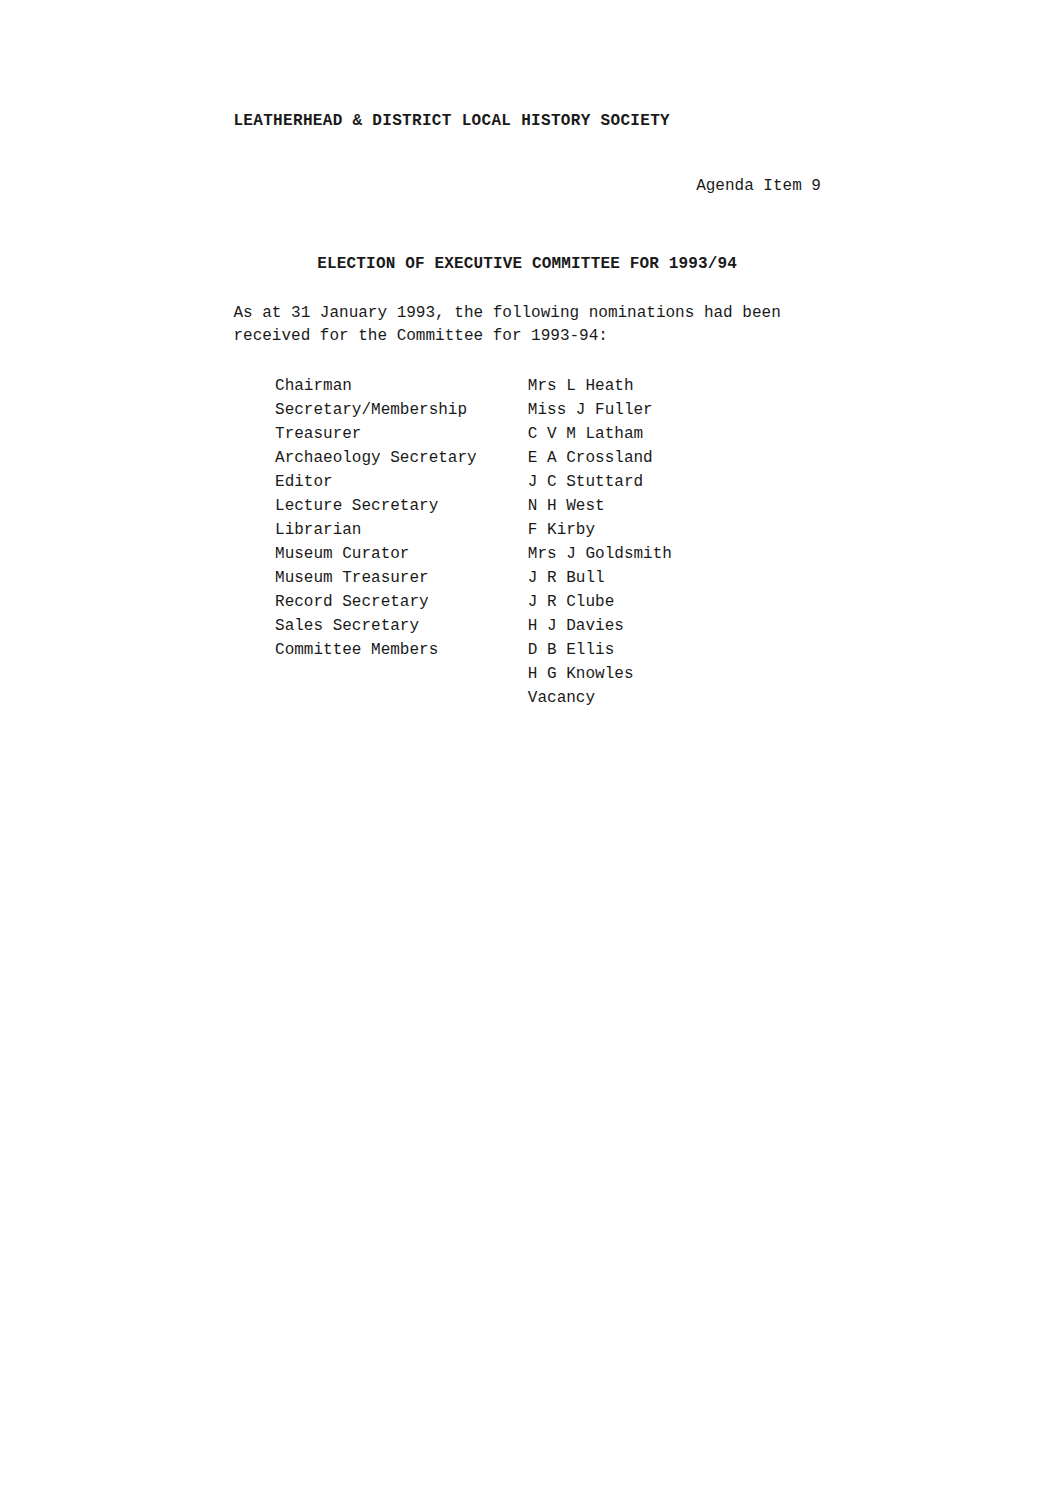Leatherhead & District Local History Society
Agenda Item 9
Election of Executive Committee for 1993/94
As at 31 January 1993, the following nominations had been received for the Committee for 1993-94:
| Chairman | Mrs L Heath |
| Secretary/Membership | Miss J Fuller |
| Treasurer | C V M Latham |
| Archaeology Secretary | E A Crossland |
| Editor | J C Stuttard |
| Lecture Secretary | N H West |
| Librarian | F Kirby |
| Museum Curator | Mrs J Goldsmith |
| Museum Treasurer | J R Bull |
| Record Secretary | J R Clube |
| Sales Secretary | H J Davies |
| Committee Members | D B Ellis |
| | H G Knowles |
| | Vacancy |